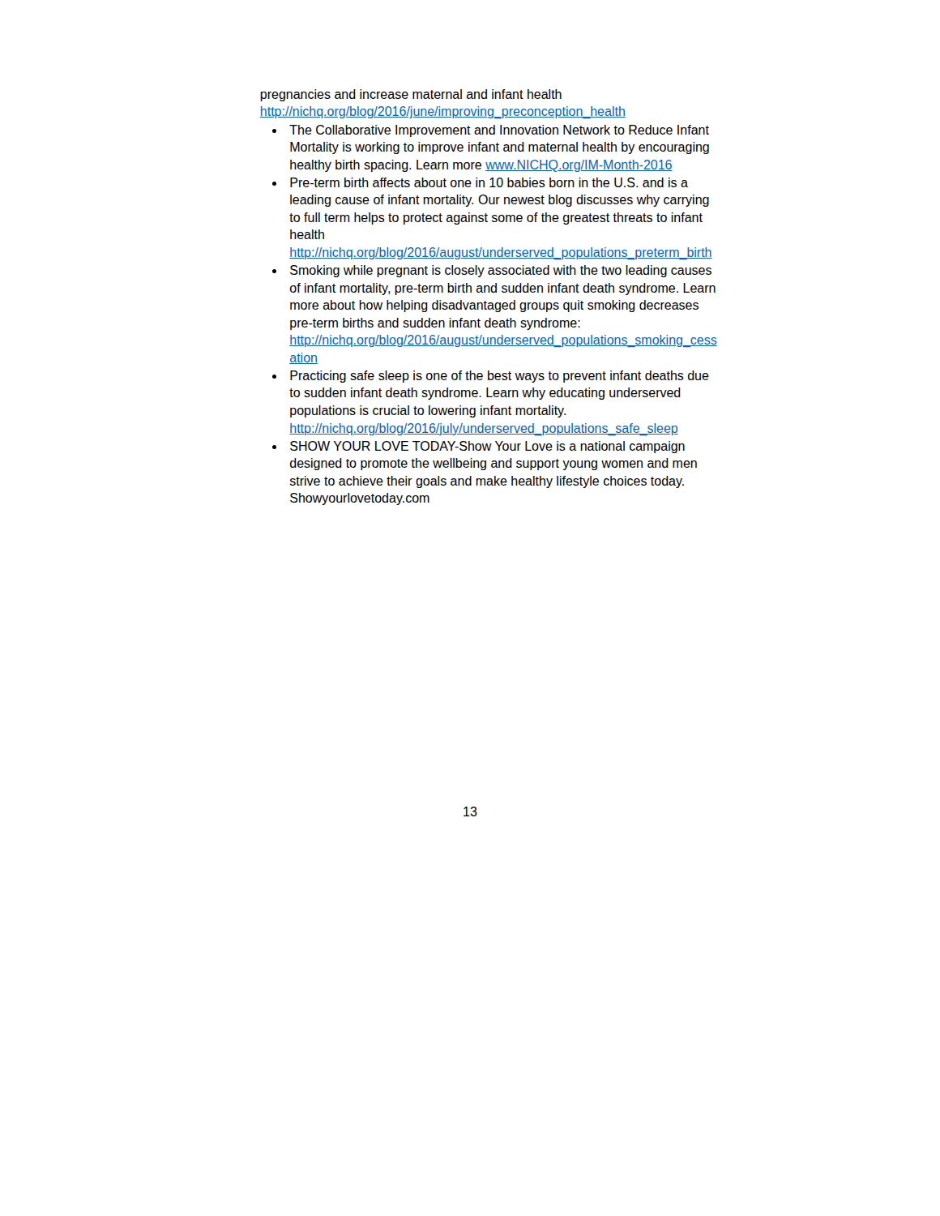pregnancies and increase maternal and infant health
http://nichq.org/blog/2016/june/improving_preconception_health
The Collaborative Improvement and Innovation Network to Reduce Infant Mortality is working to improve infant and maternal health by encouraging healthy birth spacing. Learn more www.NICHQ.org/IM-Month-2016
Pre-term birth affects about one in 10 babies born in the U.S. and is a leading cause of infant mortality. Our newest blog discusses why carrying to full term helps to protect against some of the greatest threats to infant health
http://nichq.org/blog/2016/august/underserved_populations_preterm_birth
Smoking while pregnant is closely associated with the two leading causes of infant mortality, pre-term birth and sudden infant death syndrome. Learn more about how helping disadvantaged groups quit smoking decreases pre-term births and sudden infant death syndrome:
http://nichq.org/blog/2016/august/underserved_populations_smoking_cessation
Practicing safe sleep is one of the best ways to prevent infant deaths due to sudden infant death syndrome. Learn why educating underserved populations is crucial to lowering infant mortality.
http://nichq.org/blog/2016/july/underserved_populations_safe_sleep
SHOW YOUR LOVE TODAY-Show Your Love is a national campaign designed to promote the wellbeing and support young women and men strive to achieve their goals and make healthy lifestyle choices today. Showyourlovetoday.com
13